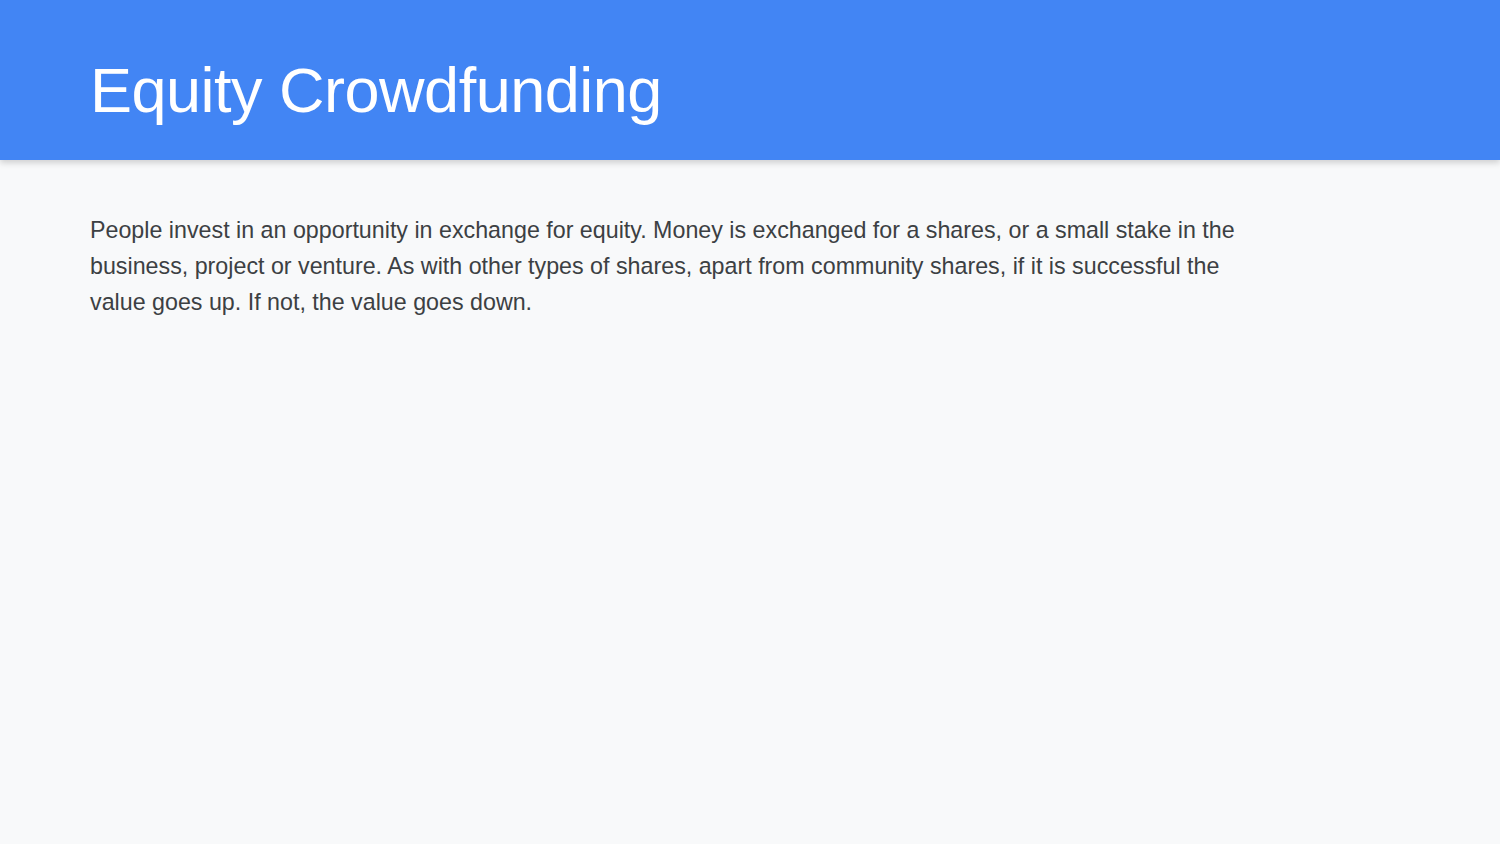Equity Crowdfunding
People invest in an opportunity in exchange for equity. Money is exchanged for a shares, or a small stake in the business, project or venture. As with other types of shares, apart from community shares, if it is successful the value goes up. If not, the value goes down.